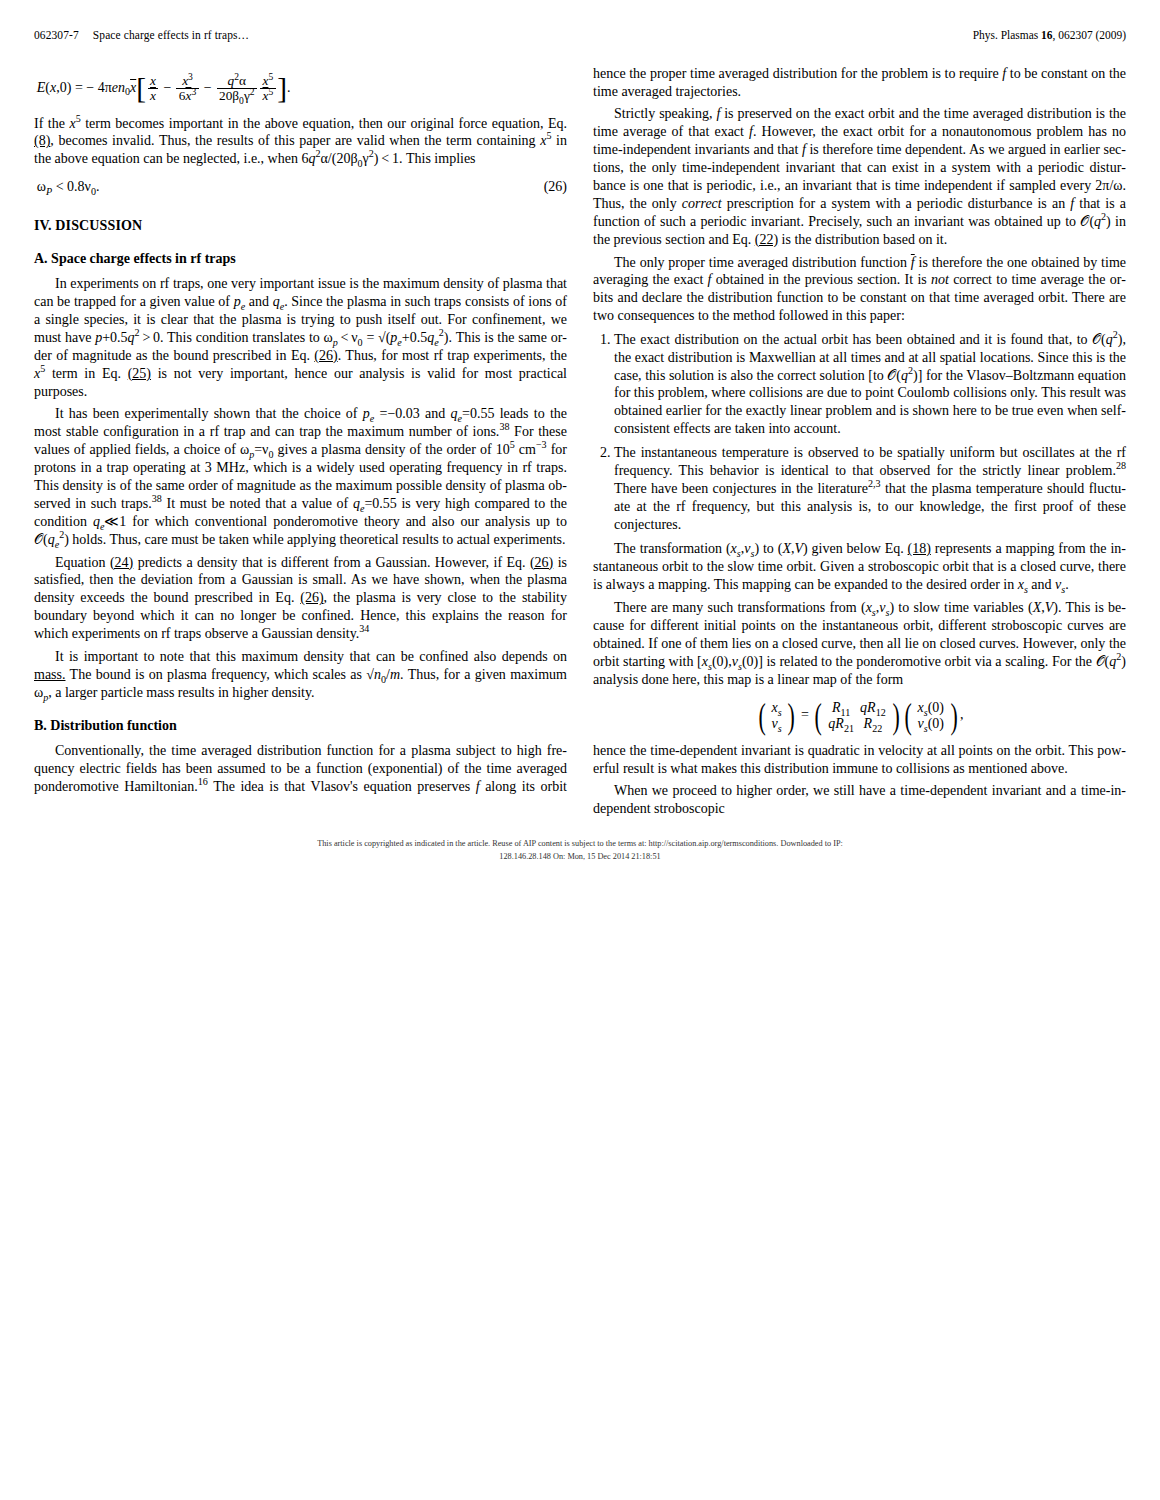062307-7 Space charge effects in rf traps…
Phys. Plasmas 16, 062307 (2009)
E(x,0) = − 4πen0x[xx − x36x3 − q2α 20β0γ2 x5 x5].
If the x5 term becomes important in the above equation, then our original force equation, Eq. (8), becomes invalid. Thus, the results of this paper are valid when the term containing x5 in the above equation can be neglected, i.e., when 6q2α/(20β0γ2) < 1. This implies
ωP < 0.8ν0. (26)
IV. DISCUSSION
A. Space charge effects in rf traps
In experiments on rf traps, one very important issue is the maximum density of plasma that can be trapped for a given value of pe and qe. Since the plasma in such traps consists of ions of a single species, it is clear that the plasma is trying to push itself out. For confinement, we must have p+0.5q2 > 0. This condition translates to ωp < ν0 = √(pe+0.5qe2). This is the same order of magnitude as the bound prescribed in Eq. (26). Thus, for most rf trap experiments, the x5 term in Eq. (25) is not very important, hence our analysis is valid for most practical purposes.
It has been experimentally shown that the choice of pe =−0.03 and qe=0.55 leads to the most stable configuration in a rf trap and can trap the maximum number of ions.38 For these values of applied fields, a choice of ωp=ν0 gives a plasma density of the order of 105 cm−3 for protons in a trap operating at 3 MHz, which is a widely used operating frequency in rf traps. This density is of the same order of magnitude as the maximum possible density of plasma observed in such traps.38 It must be noted that a value of qe=0.55 is very high compared to the condition qe≪1 for which conventional ponderomotive theory and also our analysis up to 𝒪(qe2) holds. Thus, care must be taken while applying theoretical results to actual experiments.
Equation (24) predicts a density that is different from a Gaussian. However, if Eq. (26) is satisfied, then the deviation from a Gaussian is small. As we have shown, when the plasma density exceeds the bound prescribed in Eq. (26), the plasma is very close to the stability boundary beyond which it can no longer be confined. Hence, this explains the reason for which experiments on rf traps observe a Gaussian density.34
It is important to note that this maximum density that can be confined also depends on mass. The bound is on plasma frequency, which scales as √n0/m. Thus, for a given maximum ωp, a larger particle mass results in higher density.
B. Distribution function
Conventionally, the time averaged distribution function for a plasma subject to high frequency electric fields has been assumed to be a function (exponential) of the time averaged ponderomotive Hamiltonian.16 The idea is that Vlasov's equation preserves f along its orbit hence the proper time averaged distribution for the problem is to require f to be constant on the time averaged trajectories.
Strictly speaking, f is preserved on the exact orbit and the time averaged distribution is the time average of that exact f. However, the exact orbit for a nonautonomous problem has no time-independent invariants and that f is therefore time dependent. As we argued in earlier sections, the only time-independent invariant that can exist in a system with a periodic disturbance is one that is periodic, i.e., an invariant that is time independent if sampled every 2π/ω. Thus, the only correct prescription for a system with a periodic disturbance is an f that is a function of such a periodic invariant. Precisely, such an invariant was obtained up to 𝒪(q2) in the previous section and Eq. (22) is the distribution based on it.
The only proper time averaged distribution function f is therefore the one obtained by time averaging the exact f obtained in the previous section. It is not correct to time average the orbits and declare the distribution function to be constant on that time averaged orbit. There are two consequences to the method followed in this paper:
The exact distribution on the actual orbit has been obtained and it is found that, to 𝒪(q2), the exact distribution is Maxwellian at all times and at all spatial locations. Since this is the case, this solution is also the correct solution [to 𝒪(q2)] for the Vlasov–Boltzmann equation for this problem, where collisions are due to point Coulomb collisions only. This result was obtained earlier for the exactly linear problem and is shown here to be true even when self-consistent effects are taken into account.
The instantaneous temperature is observed to be spatially uniform but oscillates at the rf frequency. This behavior is identical to that observed for the strictly linear problem.28 There have been conjectures in the literature2,3 that the plasma temperature should fluctuate at the rf frequency, but this analysis is, to our knowledge, the first proof of these conjectures.
The transformation (xs,vs) to (X,V) given below Eq. (18) represents a mapping from the instantaneous orbit to the slow time orbit. Given a stroboscopic orbit that is a closed curve, there is always a mapping. This mapping can be expanded to the desired order in xs and vs.
There are many such transformations from (xs,vs) to slow time variables (X,V). This is because for different initial points on the instantaneous orbit, different stroboscopic curves are obtained. If one of them lies on a closed curve, then all lie on closed curves. However, only the orbit starting with [xs(0),vs(0)] is related to the ponderomotive orbit via a scaling. For the 𝒪(q2) analysis done here, this map is a linear map of the form
(
| x s |
| v s |
) = (
| R 11 | qR 12 |
| qR 21 | R 22 |
)(
| x s (0) |
| v s (0) |
),
hence the time-dependent invariant is quadratic in velocity at all points on the orbit. This powerful result is what makes this distribution immune to collisions as mentioned above.
When we proceed to higher order, we still have a time-dependent invariant and a time-independent stroboscopic
This article is copyrighted as indicated in the article. Reuse of AIP content is subject to the terms at: http://scitation.aip.org/termsconditions. Downloaded to IP: 128.146.28.148 On: Mon, 15 Dec 2014 21:18:51